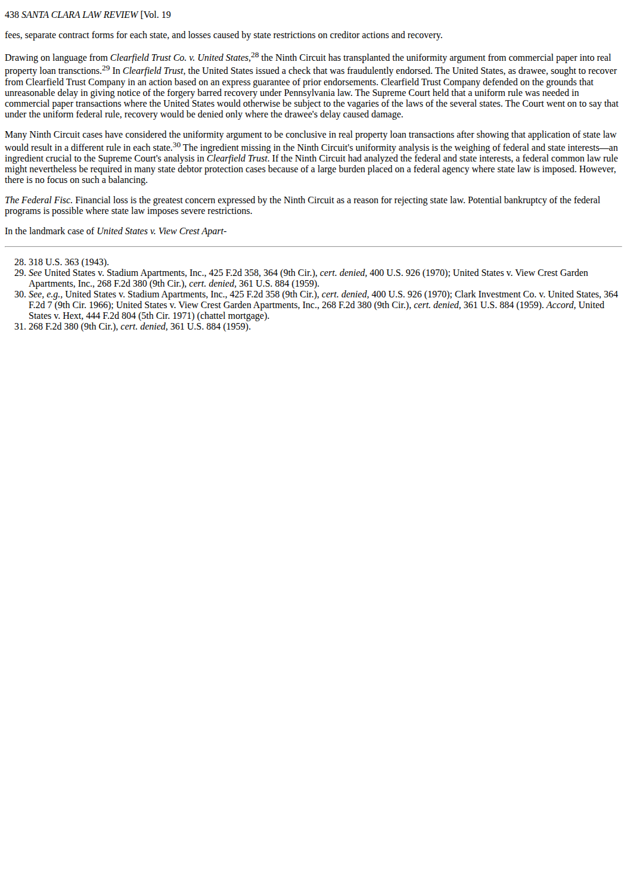438 SANTA CLARA LAW REVIEW [Vol. 19
fees, separate contract forms for each state, and losses caused by state restrictions on creditor actions and recovery.
Drawing on language from Clearfield Trust Co. v. United States,28 the Ninth Circuit has transplanted the uniformity argument from commercial paper into real property loan transctions.29 In Clearfield Trust, the United States issued a check that was fraudulently endorsed. The United States, as drawee, sought to recover from Clearfield Trust Company in an action based on an express guarantee of prior endorsements. Clearfield Trust Company defended on the grounds that unreasonable delay in giving notice of the forgery barred recovery under Pennsylvania law. The Supreme Court held that a uniform rule was needed in commercial paper transactions where the United States would otherwise be subject to the vagaries of the laws of the several states. The Court went on to say that under the uniform federal rule, recovery would be denied only where the drawee's delay caused damage.
Many Ninth Circuit cases have considered the uniformity argument to be conclusive in real property loan transactions after showing that application of state law would result in a different rule in each state.30 The ingredient missing in the Ninth Circuit's uniformity analysis is the weighing of federal and state interests—an ingredient crucial to the Supreme Court's analysis in Clearfield Trust. If the Ninth Circuit had analyzed the federal and state interests, a federal common law rule might nevertheless be required in many state debtor protection cases because of a large burden placed on a federal agency where state law is imposed. However, there is no focus on such a balancing.
The Federal Fisc. Financial loss is the greatest concern expressed by the Ninth Circuit as a reason for rejecting state law. Potential bankruptcy of the federal programs is possible where state law imposes severe restrictions.
In the landmark case of United States v. View Crest Apart-
318 U.S. 363 (1943).
See United States v. Stadium Apartments, Inc., 425 F.2d 358, 364 (9th Cir.), cert. denied, 400 U.S. 926 (1970); United States v. View Crest Garden Apartments, Inc., 268 F.2d 380 (9th Cir.), cert. denied, 361 U.S. 884 (1959).
See, e.g., United States v. Stadium Apartments, Inc., 425 F.2d 358 (9th Cir.), cert. denied, 400 U.S. 926 (1970); Clark Investment Co. v. United States, 364 F.2d 7 (9th Cir. 1966); United States v. View Crest Garden Apartments, Inc., 268 F.2d 380 (9th Cir.), cert. denied, 361 U.S. 884 (1959). Accord, United States v. Hext, 444 F.2d 804 (5th Cir. 1971) (chattel mortgage).
268 F.2d 380 (9th Cir.), cert. denied, 361 U.S. 884 (1959).